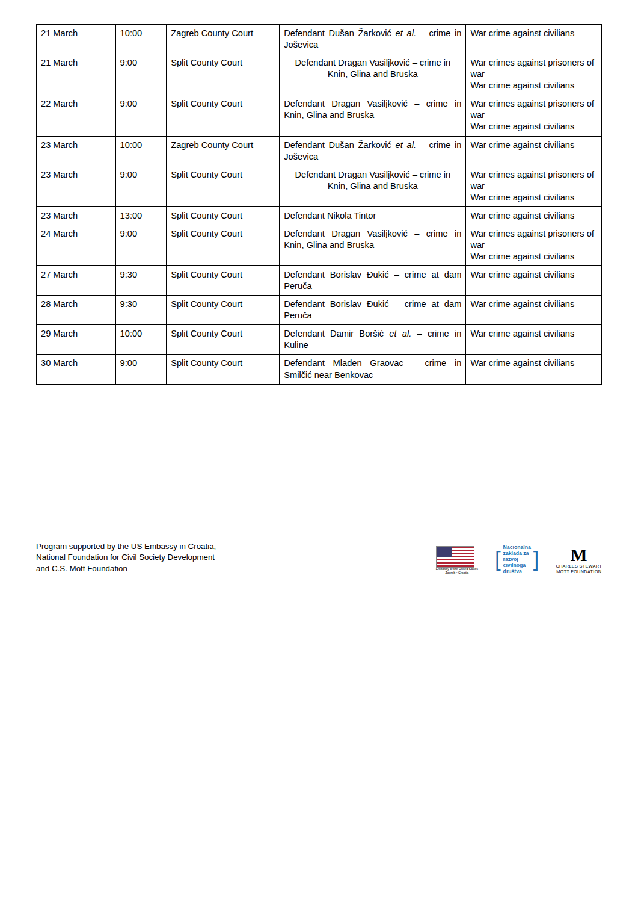| 21 March | 10:00 | Zagreb County Court | Defendant Dušan Žarković et al. – crime in Joševica | War crime against civilians |
| 21 March | 9:00 | Split County Court | Defendant Dragan Vasiljković – crime in Knin, Glina and Bruska | War crimes against prisoners of war War crime against civilians |
| 22 March | 9:00 | Split County Court | Defendant Dragan Vasiljković – crime in Knin, Glina and Bruska | War crimes against prisoners of war War crime against civilians |
| 23 March | 10:00 | Zagreb County Court | Defendant Dušan Žarković et al. – crime in Joševica | War crime against civilians |
| 23 March | 9:00 | Split County Court | Defendant Dragan Vasiljković – crime in Knin, Glina and Bruska | War crimes against prisoners of war War crime against civilians |
| 23 March | 13:00 | Split County Court | Defendant Nikola Tintor | War crime against civilians |
| 24 March | 9:00 | Split County Court | Defendant Dragan Vasiljković – crime in Knin, Glina and Bruska | War crimes against prisoners of war War crime against civilians |
| 27 March | 9:30 | Split County Court | Defendant Borislav Đukić – crime at dam Peruča | War crime against civilians |
| 28 March | 9:30 | Split County Court | Defendant Borislav Đukić – crime at dam Peruča | War crime against civilians |
| 29 March | 10:00 | Split County Court | Defendant Damir Boršić et al. – crime in Kuline | War crime against civilians |
| 30 March | 9:00 | Split County Court | Defendant Mladen Graovac – crime in Smilčić near Benkovac | War crime against civilians |
Program supported by the US Embassy in Croatia,
National Foundation for Civil Society Development
and C.S. Mott Foundation
Embassy of the United States
Zagreb • Croatia
[ Nacionalna
zaklada za
razvoj
civilnoga
društva ]
M
CHARLES STEWART
MOTT FOUNDATION